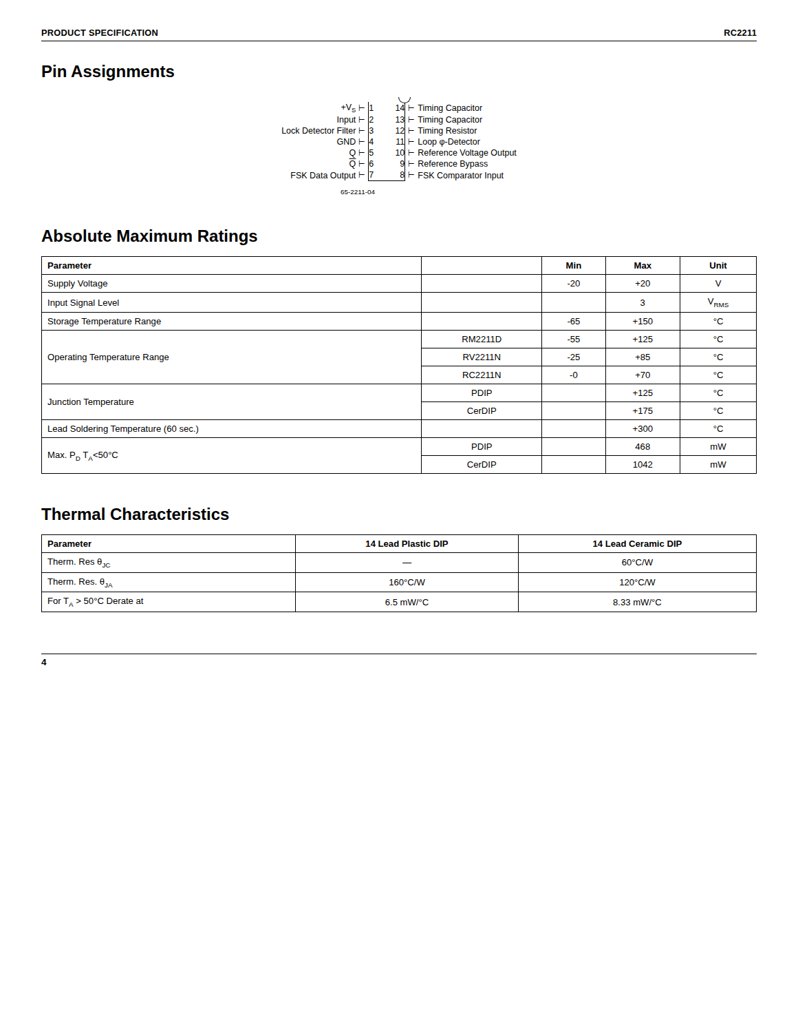PRODUCT SPECIFICATION RC2211
Pin Assignments
| +V S | ⊢ | 1 | 14 | ⊢ | Timing Capacitor |
| Input | ⊢ | 2 | 13 | ⊢ | Timing Capacitor |
| Lock Detector Filter | ⊢ | 3 | 12 | ⊢ | Timing Resistor |
| GND | ⊢ | 4 | 11 | ⊢ | Loop φ-Detector |
| Q | ⊢ | 5 | 10 | ⊢ | Reference Voltage Output |
| Q | ⊢ | 6 | 9 | ⊢ | Reference Bypass |
| FSK Data Output | ⊢ | 7 | 8 | ⊢ | FSK Comparator Input |
65-2211-04
Absolute Maximum Ratings
| Parameter | | Min | Max | Unit |
| --- | --- | --- | --- | --- |
| Supply Voltage | | -20 | +20 | V |
| Input Signal Level | | | 3 | V RMS |
| Storage Temperature Range | | -65 | +150 | °C |
| Operating Temperature Range | RM2211D | -55 | +125 | °C |
| RV2211N | -25 | +85 | °C |
| RC2211N | -0 | +70 | °C |
| Junction Temperature | PDIP | | +125 | °C |
| CerDIP | | +175 | °C |
| Lead Soldering Temperature (60 sec.) | | | +300 | °C |
| Max. P D T A <50°C | PDIP | | 468 | mW |
| CerDIP | | 1042 | mW |
Thermal Characteristics
| Parameter | 14 Lead Plastic DIP | 14 Lead Ceramic DIP |
| --- | --- | --- |
| Therm. Res θ JC | — | 60°C/W |
| Therm. Res. θ JA | 160°C/W | 120°C/W |
| For T A > 50°C Derate at | 6.5 mW/°C | 8.33 mW/°C |
4